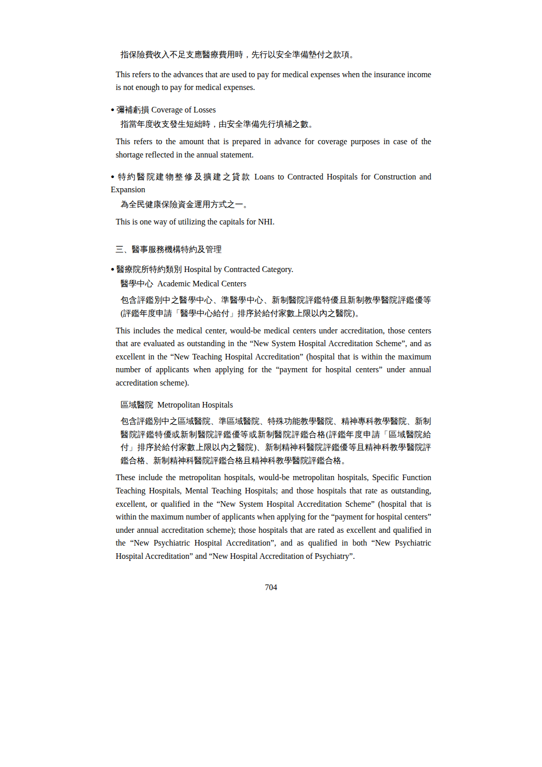指保險費收入不足支應醫療費用時，先行以安全準備墊付之款項。
This refers to the advances that are used to pay for medical expenses when the insurance income is not enough to pay for medical expenses.
彌補虧損 Coverage of Losses
指當年度收支發生短絀時，由安全準備先行填補之數。
This refers to the amount that is prepared in advance for coverage purposes in case of the shortage reflected in the annual statement.
特約醫院建物整修及擴建之貸款 Loans to Contracted Hospitals for Construction and Expansion
為全民健康保險資金運用方式之一。
This is one way of utilizing the capitals for NHI.
三、醫事服務機構特約及管理
醫療院所特約類別 Hospital by Contracted Category.
醫學中心 Academic Medical Centers
包含評鑑別中之醫學中心、準醫學中心、新制醫院評鑑特優且新制教學醫院評鑑優等(評鑑年度申請「醫學中心給付」排序於給付家數上限以內之醫院)。
This includes the medical center, would-be medical centers under accreditation, those centers that are evaluated as outstanding in the “New System Hospital Accreditation Scheme”, and as excellent in the “New Teaching Hospital Accreditation” (hospital that is within the maximum number of applicants when applying for the “payment for hospital centers” under annual accreditation scheme).
區域醫院 Metropolitan Hospitals
包含評鑑別中之區域醫院、準區域醫院、特殊功能教學醫院、精神專科教學醫院、新制醫院評鑑特優或新制醫院評鑑優等或新制醫院評鑑合格(評鑑年度申請「區域醫院給付」排序於給付家數上限以內之醫院)、新制精神科醫院評鑑優等且精神科教學醫院評鑑合格、新制精神科醫院評鑑合格且精神科教學醫院評鑑合格。
These include the metropolitan hospitals, would-be metropolitan hospitals, Specific Function Teaching Hospitals, Mental Teaching Hospitals; and those hospitals that rate as outstanding, excellent, or qualified in the “New System Hospital Accreditation Scheme” (hospital that is within the maximum number of applicants when applying for the “payment for hospital centers” under annual accreditation scheme); those hospitals that are rated as excellent and qualified in the “New Psychiatric Hospital Accreditation”, and as qualified in both “New Psychiatric Hospital Accreditation” and “New Hospital Accreditation of Psychiatry”.
704